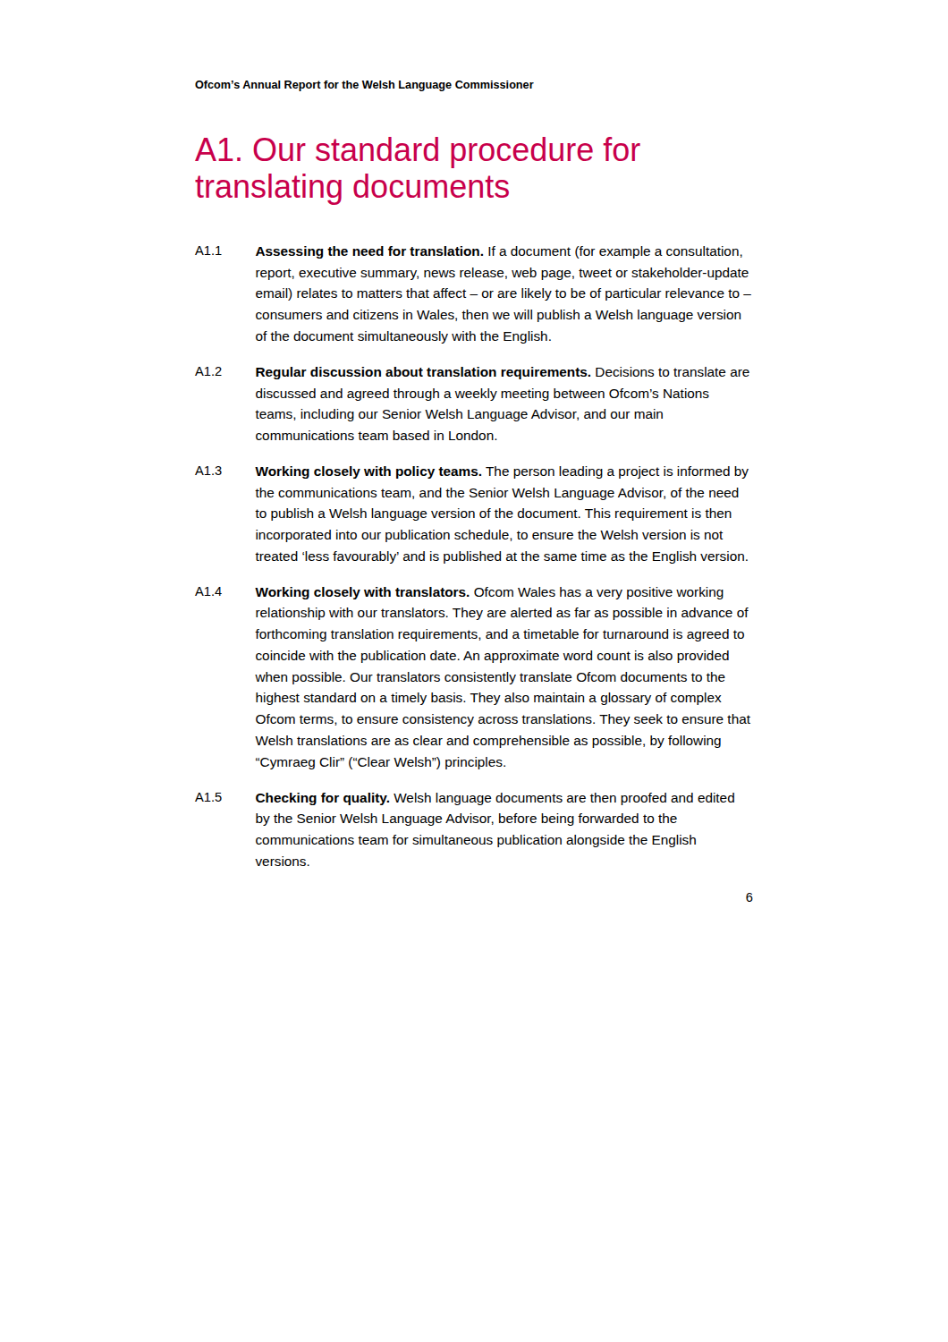Ofcom’s Annual Report for the Welsh Language Commissioner
A1. Our standard procedure for translating documents
A1.1
Assessing the need for translation. If a document (for example a consultation, report, executive summary, news release, web page, tweet or stakeholder-update email) relates to matters that affect – or are likely to be of particular relevance to – consumers and citizens in Wales, then we will publish a Welsh language version of the document simultaneously with the English.
A1.2
Regular discussion about translation requirements. Decisions to translate are discussed and agreed through a weekly meeting between Ofcom’s Nations teams, including our Senior Welsh Language Advisor, and our main communications team based in London.
A1.3
Working closely with policy teams. The person leading a project is informed by the communications team, and the Senior Welsh Language Advisor, of the need to publish a Welsh language version of the document. This requirement is then incorporated into our publication schedule, to ensure the Welsh version is not treated ‘less favourably’ and is published at the same time as the English version.
A1.4
Working closely with translators. Ofcom Wales has a very positive working relationship with our translators. They are alerted as far as possible in advance of forthcoming translation requirements, and a timetable for turnaround is agreed to coincide with the publication date. An approximate word count is also provided when possible. Our translators consistently translate Ofcom documents to the highest standard on a timely basis. They also maintain a glossary of complex Ofcom terms, to ensure consistency across translations. They seek to ensure that Welsh translations are as clear and comprehensible as possible, by following “Cymraeg Clir” (“Clear Welsh”) principles.
A1.5
Checking for quality. Welsh language documents are then proofed and edited by the Senior Welsh Language Advisor, before being forwarded to the communications team for simultaneous publication alongside the English versions.
6